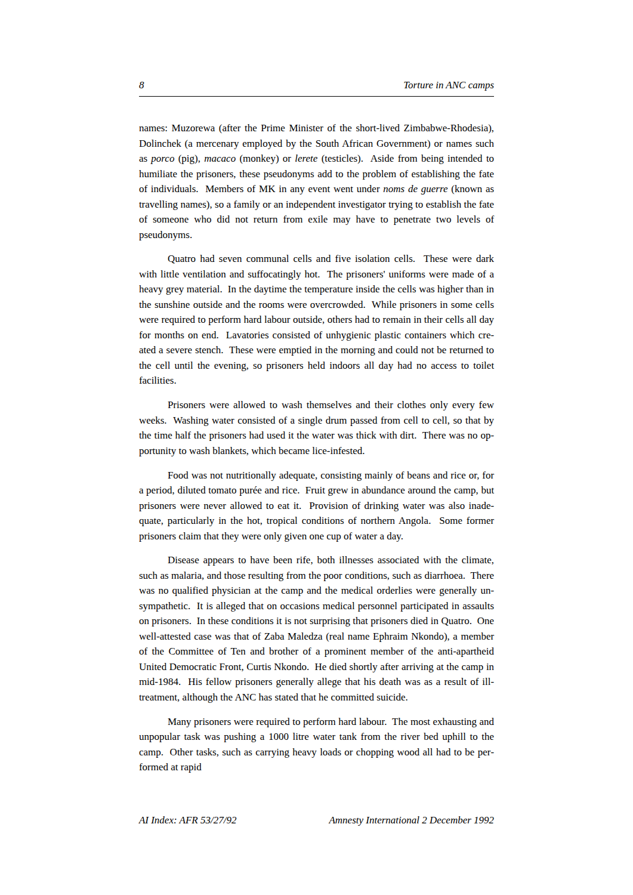8 Torture in ANC camps
names: Muzorewa (after the Prime Minister of the short-lived Zimbabwe-Rhodesia), Dolinchek (a mercenary employed by the South African Government) or names such as porco (pig), macaco (monkey) or lerete (testicles). Aside from being intended to humiliate the prisoners, these pseudonyms add to the problem of establishing the fate of individuals. Members of MK in any event went under noms de guerre (known as travelling names), so a family or an independent investigator trying to establish the fate of someone who did not return from exile may have to penetrate two levels of pseudonyms.
Quatro had seven communal cells and five isolation cells. These were dark with little ventilation and suffocatingly hot. The prisoners' uniforms were made of a heavy grey material. In the daytime the temperature inside the cells was higher than in the sunshine outside and the rooms were overcrowded. While prisoners in some cells were required to perform hard labour outside, others had to remain in their cells all day for months on end. Lavatories consisted of unhygienic plastic containers which created a severe stench. These were emptied in the morning and could not be returned to the cell until the evening, so prisoners held indoors all day had no access to toilet facilities.
Prisoners were allowed to wash themselves and their clothes only every few weeks. Washing water consisted of a single drum passed from cell to cell, so that by the time half the prisoners had used it the water was thick with dirt. There was no opportunity to wash blankets, which became lice-infested.
Food was not nutritionally adequate, consisting mainly of beans and rice or, for a period, diluted tomato purée and rice. Fruit grew in abundance around the camp, but prisoners were never allowed to eat it. Provision of drinking water was also inadequate, particularly in the hot, tropical conditions of northern Angola. Some former prisoners claim that they were only given one cup of water a day.
Disease appears to have been rife, both illnesses associated with the climate, such as malaria, and those resulting from the poor conditions, such as diarrhoea. There was no qualified physician at the camp and the medical orderlies were generally unsympathetic. It is alleged that on occasions medical personnel participated in assaults on prisoners. In these conditions it is not surprising that prisoners died in Quatro. One well-attested case was that of Zaba Maledza (real name Ephraim Nkondo), a member of the Committee of Ten and brother of a prominent member of the anti-apartheid United Democratic Front, Curtis Nkondo. He died shortly after arriving at the camp in mid-1984. His fellow prisoners generally allege that his death was as a result of ill-treatment, although the ANC has stated that he committed suicide.
Many prisoners were required to perform hard labour. The most exhausting and unpopular task was pushing a 1000 litre water tank from the river bed uphill to the camp. Other tasks, such as carrying heavy loads or chopping wood all had to be performed at rapid
AI Index: AFR 53/27/92 Amnesty International 2 December 1992